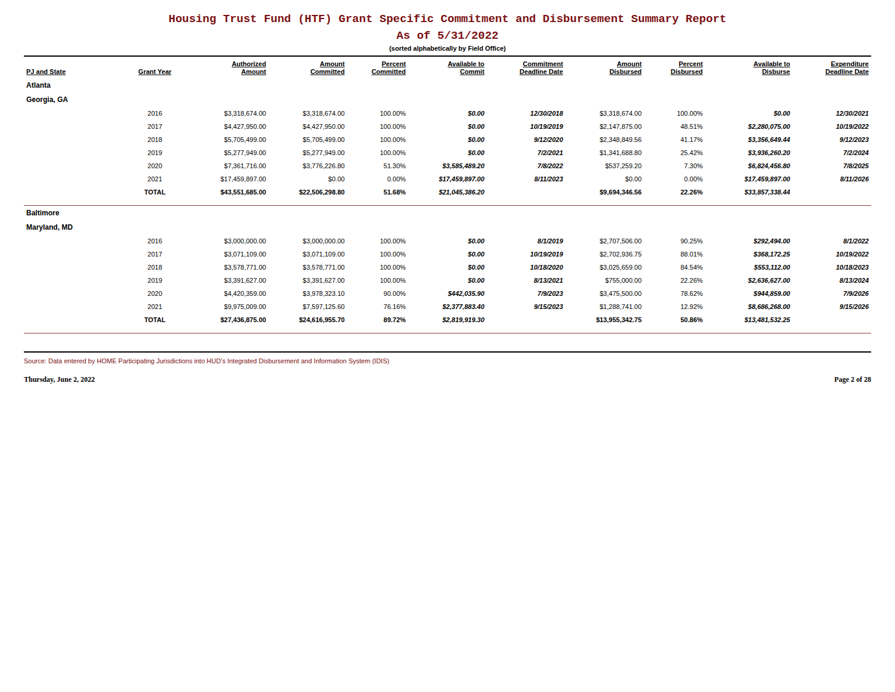Housing Trust Fund (HTF) Grant Specific Commitment and Disbursement Summary Report
As of 5/31/2022
(sorted alphabetically by Field Office)
| PJ and State | Grant Year | Authorized Amount | Amount Committed | Percent Committed | Available to Commit | Commitment Deadline Date | Amount Disbursed | Percent Disbursed | Available to Disburse | Expenditure Deadline Date |
| --- | --- | --- | --- | --- | --- | --- | --- | --- | --- | --- |
| Atlanta |
| Georgia, GA |
| | 2016 | $3,318,674.00 | $3,318,674.00 | 100.00% | $0.00 | 12/30/2018 | $3,318,674.00 | 100.00% | $0.00 | 12/30/2021 |
| | 2017 | $4,427,950.00 | $4,427,950.00 | 100.00% | $0.00 | 10/19/2019 | $2,147,875.00 | 48.51% | $2,280,075.00 | 10/19/2022 |
| | 2018 | $5,705,499.00 | $5,705,499.00 | 100.00% | $0.00 | 9/12/2020 | $2,348,849.56 | 41.17% | $3,356,649.44 | 9/12/2023 |
| | 2019 | $5,277,949.00 | $5,277,949.00 | 100.00% | $0.00 | 7/2/2021 | $1,341,688.80 | 25.42% | $3,936,260.20 | 7/2/2024 |
| | 2020 | $7,361,716.00 | $3,776,226.80 | 51.30% | $3,585,489.20 | 7/8/2022 | $537,259.20 | 7.30% | $6,824,456.80 | 7/8/2025 |
| | 2021 | $17,459,897.00 | $0.00 | 0.00% | $17,459,897.00 | 8/11/2023 | $0.00 | 0.00% | $17,459,897.00 | 8/11/2026 |
| | TOTAL | $43,551,685.00 | $22,506,298.80 | 51.68% | $21,045,386.20 | | $9,694,346.56 | 22.26% | $33,857,338.44 | |
| Baltimore |
| Maryland, MD |
| | 2016 | $3,000,000.00 | $3,000,000.00 | 100.00% | $0.00 | 8/1/2019 | $2,707,506.00 | 90.25% | $292,494.00 | 8/1/2022 |
| | 2017 | $3,071,109.00 | $3,071,109.00 | 100.00% | $0.00 | 10/19/2019 | $2,702,936.75 | 88.01% | $368,172.25 | 10/19/2022 |
| | 2018 | $3,578,771.00 | $3,578,771.00 | 100.00% | $0.00 | 10/18/2020 | $3,025,659.00 | 84.54% | $553,112.00 | 10/18/2023 |
| | 2019 | $3,391,627.00 | $3,391,627.00 | 100.00% | $0.00 | 8/13/2021 | $755,000.00 | 22.26% | $2,636,627.00 | 8/13/2024 |
| | 2020 | $4,420,359.00 | $3,978,323.10 | 90.00% | $442,035.90 | 7/9/2023 | $3,475,500.00 | 78.62% | $944,859.00 | 7/9/2026 |
| | 2021 | $9,975,009.00 | $7,597,125.60 | 76.16% | $2,377,883.40 | 9/15/2023 | $1,288,741.00 | 12.92% | $8,686,268.00 | 9/15/2026 |
| | TOTAL | $27,436,875.00 | $24,616,955.70 | 89.72% | $2,819,919.30 | | $13,955,342.75 | 50.86% | $13,481,532.25 | |
Source: Data entered by HOME Participating Jurisdictions into HUD’s Integrated Disbursement and Information System (IDIS)
Thursday, June 2, 2022 Page 2 of 28